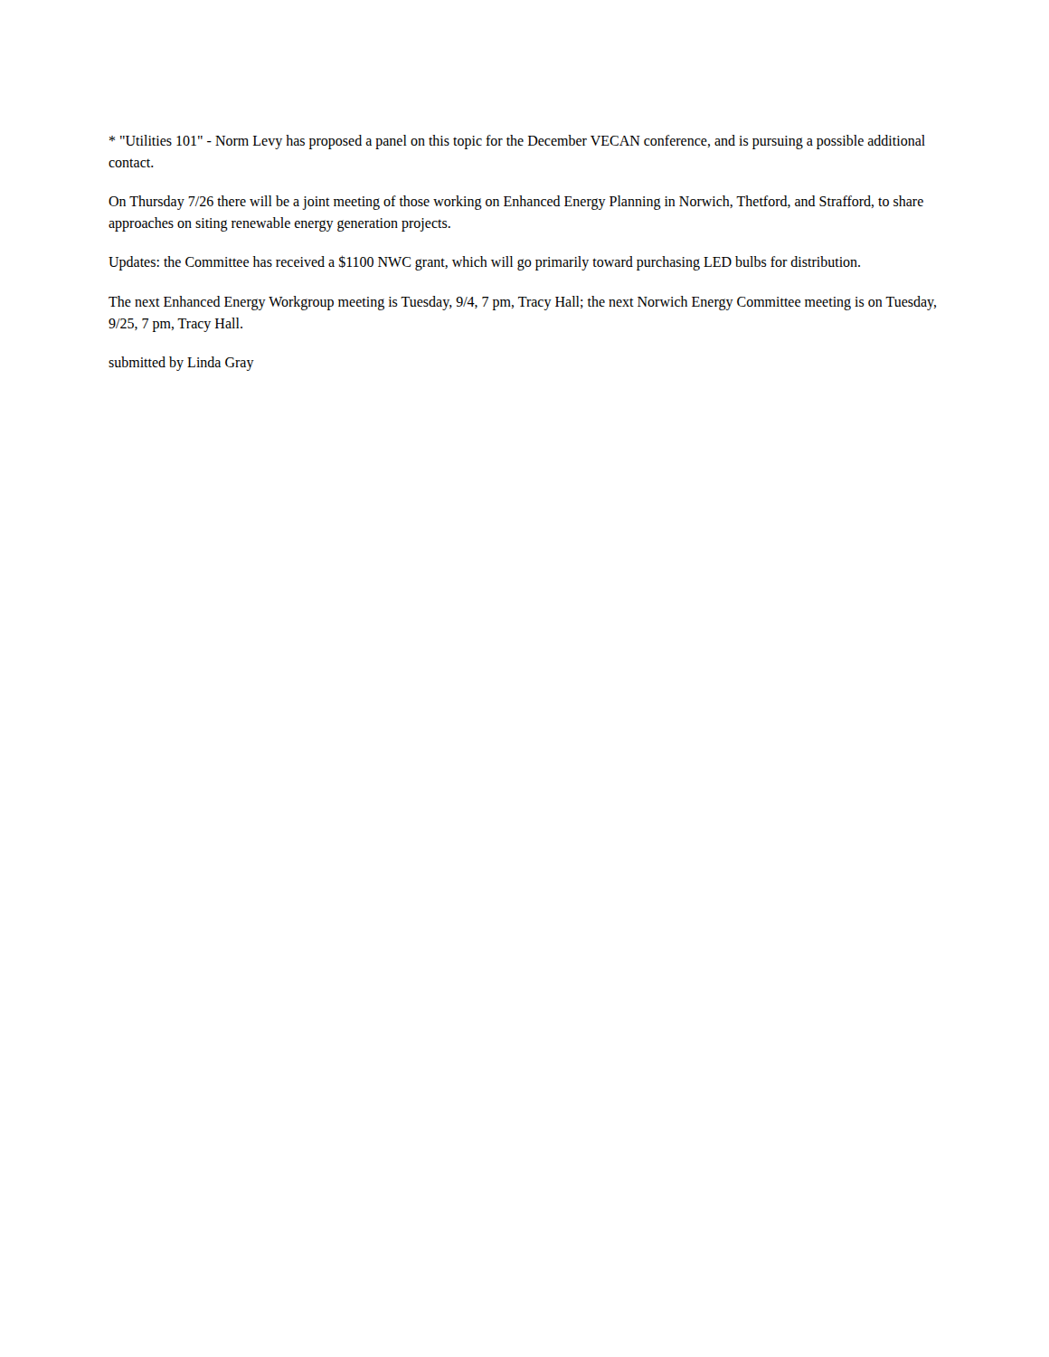* "Utilities 101" - Norm Levy has proposed a panel on this topic for the December VECAN conference, and is pursuing a possible additional contact.
On Thursday 7/26 there will be a joint meeting of those working on Enhanced Energy Planning in Norwich, Thetford, and Strafford, to share approaches on siting renewable energy generation projects.
Updates: the Committee has received a $1100 NWC grant, which will go primarily toward purchasing LED bulbs for distribution.
The next Enhanced Energy Workgroup meeting is Tuesday, 9/4, 7 pm, Tracy Hall; the next Norwich Energy Committee meeting is on Tuesday, 9/25, 7 pm, Tracy Hall.
submitted by Linda Gray